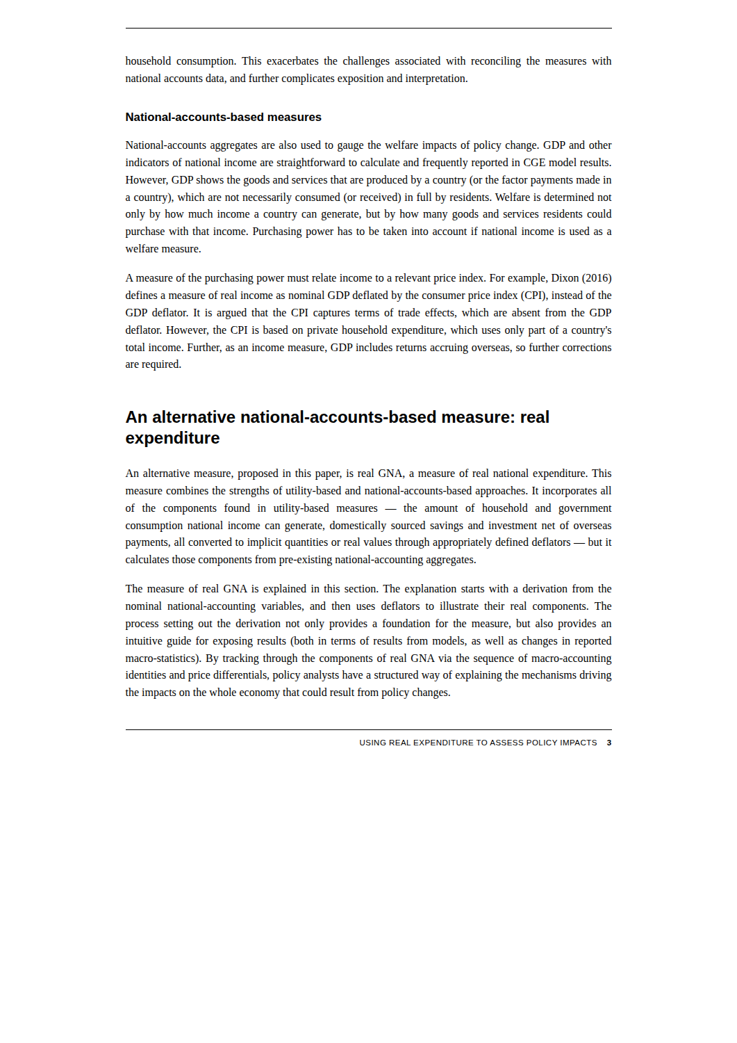household consumption. This exacerbates the challenges associated with reconciling the measures with national accounts data, and further complicates exposition and interpretation.
National-accounts-based measures
National-accounts aggregates are also used to gauge the welfare impacts of policy change. GDP and other indicators of national income are straightforward to calculate and frequently reported in CGE model results. However, GDP shows the goods and services that are produced by a country (or the factor payments made in a country), which are not necessarily consumed (or received) in full by residents. Welfare is determined not only by how much income a country can generate, but by how many goods and services residents could purchase with that income. Purchasing power has to be taken into account if national income is used as a welfare measure.
A measure of the purchasing power must relate income to a relevant price index. For example, Dixon (2016) defines a measure of real income as nominal GDP deflated by the consumer price index (CPI), instead of the GDP deflator. It is argued that the CPI captures terms of trade effects, which are absent from the GDP deflator. However, the CPI is based on private household expenditure, which uses only part of a country's total income. Further, as an income measure, GDP includes returns accruing overseas, so further corrections are required.
An alternative national-accounts-based measure: real expenditure
An alternative measure, proposed in this paper, is real GNA, a measure of real national expenditure. This measure combines the strengths of utility-based and national-accounts-based approaches. It incorporates all of the components found in utility-based measures — the amount of household and government consumption national income can generate, domestically sourced savings and investment net of overseas payments, all converted to implicit quantities or real values through appropriately defined deflators — but it calculates those components from pre-existing national-accounting aggregates.
The measure of real GNA is explained in this section. The explanation starts with a derivation from the nominal national-accounting variables, and then uses deflators to illustrate their real components. The process setting out the derivation not only provides a foundation for the measure, but also provides an intuitive guide for exposing results (both in terms of results from models, as well as changes in reported macro-statistics). By tracking through the components of real GNA via the sequence of macro-accounting identities and price differentials, policy analysts have a structured way of explaining the mechanisms driving the impacts on the whole economy that could result from policy changes.
USING REAL EXPENDITURE TO ASSESS POLICY IMPACTS3